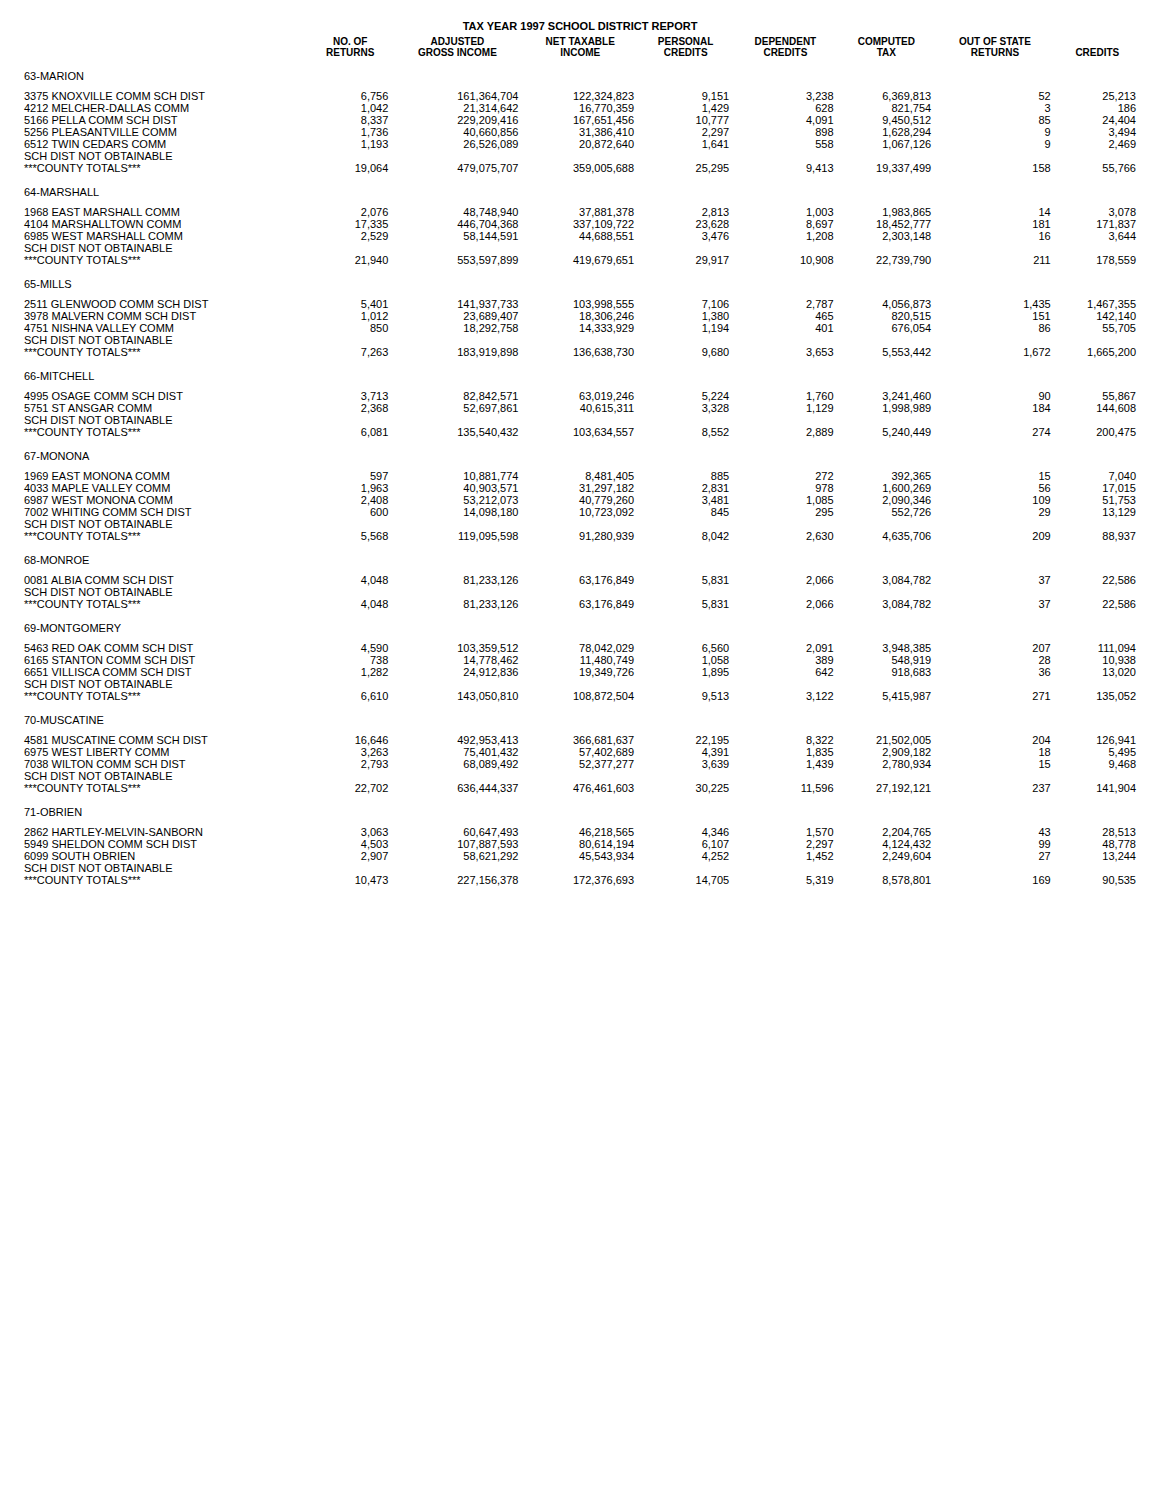TAX YEAR 1997 SCHOOL DISTRICT REPORT
| | NO. OF RETURNS | ADJUSTED GROSS INCOME | NET TAXABLE INCOME | PERSONAL CREDITS | DEPENDENT CREDITS | COMPUTED TAX | OUT OF STATE RETURNS | CREDITS |
| --- | --- | --- | --- | --- | --- | --- | --- | --- |
| 63-MARION |
| 3375 KNOXVILLE COMM SCH DIST | 6,756 | 161,364,704 | 122,324,823 | 9,151 | 3,238 | 6,369,813 | 52 | 25,213 |
| 4212 MELCHER-DALLAS COMM | 1,042 | 21,314,642 | 16,770,359 | 1,429 | 628 | 821,754 | 3 | 186 |
| 5166 PELLA COMM SCH DIST | 8,337 | 229,209,416 | 167,651,456 | 10,777 | 4,091 | 9,450,512 | 85 | 24,404 |
| 5256 PLEASANTVILLE COMM | 1,736 | 40,660,856 | 31,386,410 | 2,297 | 898 | 1,628,294 | 9 | 3,494 |
| 6512 TWIN CEDARS COMM | 1,193 | 26,526,089 | 20,872,640 | 1,641 | 558 | 1,067,126 | 9 | 2,469 |
| SCH DIST NOT OBTAINABLE | | | | | | | | |
| ***COUNTY TOTALS*** | 19,064 | 479,075,707 | 359,005,688 | 25,295 | 9,413 | 19,337,499 | 158 | 55,766 |
| 64-MARSHALL |
| 1968 EAST MARSHALL COMM | 2,076 | 48,748,940 | 37,881,378 | 2,813 | 1,003 | 1,983,865 | 14 | 3,078 |
| 4104 MARSHALLTOWN COMM | 17,335 | 446,704,368 | 337,109,722 | 23,628 | 8,697 | 18,452,777 | 181 | 171,837 |
| 6985 WEST MARSHALL COMM | 2,529 | 58,144,591 | 44,688,551 | 3,476 | 1,208 | 2,303,148 | 16 | 3,644 |
| SCH DIST NOT OBTAINABLE | | | | | | | | |
| ***COUNTY TOTALS*** | 21,940 | 553,597,899 | 419,679,651 | 29,917 | 10,908 | 22,739,790 | 211 | 178,559 |
| 65-MILLS |
| 2511 GLENWOOD COMM SCH DIST | 5,401 | 141,937,733 | 103,998,555 | 7,106 | 2,787 | 4,056,873 | 1,435 | 1,467,355 |
| 3978 MALVERN COMM SCH DIST | 1,012 | 23,689,407 | 18,306,246 | 1,380 | 465 | 820,515 | 151 | 142,140 |
| 4751 NISHNA VALLEY COMM | 850 | 18,292,758 | 14,333,929 | 1,194 | 401 | 676,054 | 86 | 55,705 |
| SCH DIST NOT OBTAINABLE | | | | | | | | |
| ***COUNTY TOTALS*** | 7,263 | 183,919,898 | 136,638,730 | 9,680 | 3,653 | 5,553,442 | 1,672 | 1,665,200 |
| 66-MITCHELL |
| 4995 OSAGE COMM SCH DIST | 3,713 | 82,842,571 | 63,019,246 | 5,224 | 1,760 | 3,241,460 | 90 | 55,867 |
| 5751 ST ANSGAR COMM | 2,368 | 52,697,861 | 40,615,311 | 3,328 | 1,129 | 1,998,989 | 184 | 144,608 |
| SCH DIST NOT OBTAINABLE | | | | | | | | |
| ***COUNTY TOTALS*** | 6,081 | 135,540,432 | 103,634,557 | 8,552 | 2,889 | 5,240,449 | 274 | 200,475 |
| 67-MONONA |
| 1969 EAST MONONA COMM | 597 | 10,881,774 | 8,481,405 | 885 | 272 | 392,365 | 15 | 7,040 |
| 4033 MAPLE VALLEY COMM | 1,963 | 40,903,571 | 31,297,182 | 2,831 | 978 | 1,600,269 | 56 | 17,015 |
| 6987 WEST MONONA COMM | 2,408 | 53,212,073 | 40,779,260 | 3,481 | 1,085 | 2,090,346 | 109 | 51,753 |
| 7002 WHITING COMM SCH DIST | 600 | 14,098,180 | 10,723,092 | 845 | 295 | 552,726 | 29 | 13,129 |
| SCH DIST NOT OBTAINABLE | | | | | | | | |
| ***COUNTY TOTALS*** | 5,568 | 119,095,598 | 91,280,939 | 8,042 | 2,630 | 4,635,706 | 209 | 88,937 |
| 68-MONROE |
| 0081 ALBIA COMM SCH DIST | 4,048 | 81,233,126 | 63,176,849 | 5,831 | 2,066 | 3,084,782 | 37 | 22,586 |
| SCH DIST NOT OBTAINABLE | | | | | | | | |
| ***COUNTY TOTALS*** | 4,048 | 81,233,126 | 63,176,849 | 5,831 | 2,066 | 3,084,782 | 37 | 22,586 |
| 69-MONTGOMERY |
| 5463 RED OAK COMM SCH DIST | 4,590 | 103,359,512 | 78,042,029 | 6,560 | 2,091 | 3,948,385 | 207 | 111,094 |
| 6165 STANTON COMM SCH DIST | 738 | 14,778,462 | 11,480,749 | 1,058 | 389 | 548,919 | 28 | 10,938 |
| 6651 VILLISCA COMM SCH DIST | 1,282 | 24,912,836 | 19,349,726 | 1,895 | 642 | 918,683 | 36 | 13,020 |
| SCH DIST NOT OBTAINABLE | | | | | | | | |
| ***COUNTY TOTALS*** | 6,610 | 143,050,810 | 108,872,504 | 9,513 | 3,122 | 5,415,987 | 271 | 135,052 |
| 70-MUSCATINE |
| 4581 MUSCATINE COMM SCH DIST | 16,646 | 492,953,413 | 366,681,637 | 22,195 | 8,322 | 21,502,005 | 204 | 126,941 |
| 6975 WEST LIBERTY COMM | 3,263 | 75,401,432 | 57,402,689 | 4,391 | 1,835 | 2,909,182 | 18 | 5,495 |
| 7038 WILTON COMM SCH DIST | 2,793 | 68,089,492 | 52,377,277 | 3,639 | 1,439 | 2,780,934 | 15 | 9,468 |
| SCH DIST NOT OBTAINABLE | | | | | | | | |
| ***COUNTY TOTALS*** | 22,702 | 636,444,337 | 476,461,603 | 30,225 | 11,596 | 27,192,121 | 237 | 141,904 |
| 71-OBRIEN |
| 2862 HARTLEY-MELVIN-SANBORN | 3,063 | 60,647,493 | 46,218,565 | 4,346 | 1,570 | 2,204,765 | 43 | 28,513 |
| 5949 SHELDON COMM SCH DIST | 4,503 | 107,887,593 | 80,614,194 | 6,107 | 2,297 | 4,124,432 | 99 | 48,778 |
| 6099 SOUTH OBRIEN | 2,907 | 58,621,292 | 45,543,934 | 4,252 | 1,452 | 2,249,604 | 27 | 13,244 |
| SCH DIST NOT OBTAINABLE | | | | | | | | |
| ***COUNTY TOTALS*** | 10,473 | 227,156,378 | 172,376,693 | 14,705 | 5,319 | 8,578,801 | 169 | 90,535 |